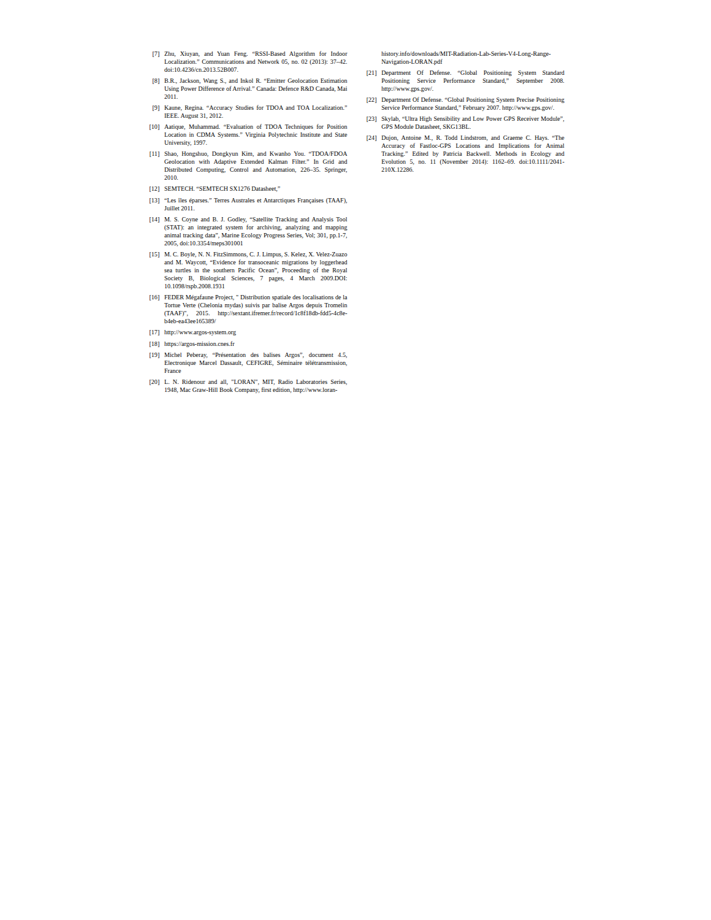[7] Zhu, Xiuyan, and Yuan Feng. “RSSI-Based Algorithm for Indoor Localization.” Communications and Network 05, no. 02 (2013): 37–42. doi:10.4236/cn.2013.52B007.
[8] B.R., Jackson, Wang S., and Inkol R. “Emitter Geolocation Estimation Using Power Difference of Arrival.” Canada: Defence R&D Canada, Mai 2011.
[9] Kaune, Regina. “Accuracy Studies for TDOA and TOA Localization.” IEEE. August 31, 2012.
[10] Aatique, Muhammad. “Evaluation of TDOA Techniques for Position Location in CDMA Systems.” Virginia Polytechnic Institute and State University, 1997.
[11] Shao, Hongshuo, Dongkyun Kim, and Kwanho You. “TDOA/FDOA Geolocation with Adaptive Extended Kalman Filter.” In Grid and Distributed Computing, Control and Automation, 226–35. Springer, 2010.
[12] SEMTECH. “SEMTECH SX1276 Datasheet,”
[13]“Les îles éparses.” Terres Australes et Antarctiques Françaises (TAAF), Juillet 2011.
[14] M. S. Coyne and B. J. Godley, “Satellite Tracking and Analysis Tool (STAT): an integrated system for archiving, analyzing and mapping animal tracking data”, Marine Ecology Progress Series, Vol; 301, pp.1-7, 2005, doi:10.3354/meps301001
[15] M. C. Boyle, N. N. FitzSimmons, C. J. Limpus, S. Kelez, X. Velez-Zuazo and M. Waycott, “Evidence for transoceanic migrations by loggerhead sea turtles in the southern Pacific Ocean”, Proceeding of the Royal Society B, Biological Sciences, 7 pages, 4 March 2009.DOI: 10.1098/rspb.2008.1931
[16] FEDER Mégafaune Project, " Distribution spatiale des localisations de la Tortue Verte (Chelonia mydas) suivis par balise Argos depuis Tromelin (TAAF)", 2015. http://sextant.ifremer.fr/record/1c8f18db-fdd5-4c8e-b4eb-ea43ee165389/
[17] http://www.argos-system.org
[18] https://argos-mission.cnes.fr
[19] Michel Peberay, “Présentation des balises Argos”, document 4.5, Electronique Marcel Dassault, CEFIGRE, Séminaire télétransmission, France
[20] L. N. Ridenour and all, "LORAN", MIT, Radio Laboratories Series, 1948, Mac Graw-Hill Book Company, first edition, http://www.loran-
history.info/downloads/MIT-Radiation-Lab-Series-V4-Long-Range-Navigation-LORAN.pdf
[21] Department Of Defense. “Global Positioning System Standard Positioning Service Performance Standard,” September 2008. http://www.gps.gov/.
[22] Department Of Defense. “Global Positioning System Precise Positioning Service Performance Standard,” February 2007. http://www.gps.gov/.
[23] Skylab, “Ultra High Sensibility and Low Power GPS Receiver Module”, GPS Module Datasheet, SKG13BL.
[24] Dujon, Antoine M., R. Todd Lindstrom, and Graeme C. Hays. “The Accuracy of Fastloc-GPS Locations and Implications for Animal Tracking.” Edited by Patricia Backwell. Methods in Ecology and Evolution 5, no. 11 (November 2014): 1162–69. doi:10.1111/2041-210X.12286.